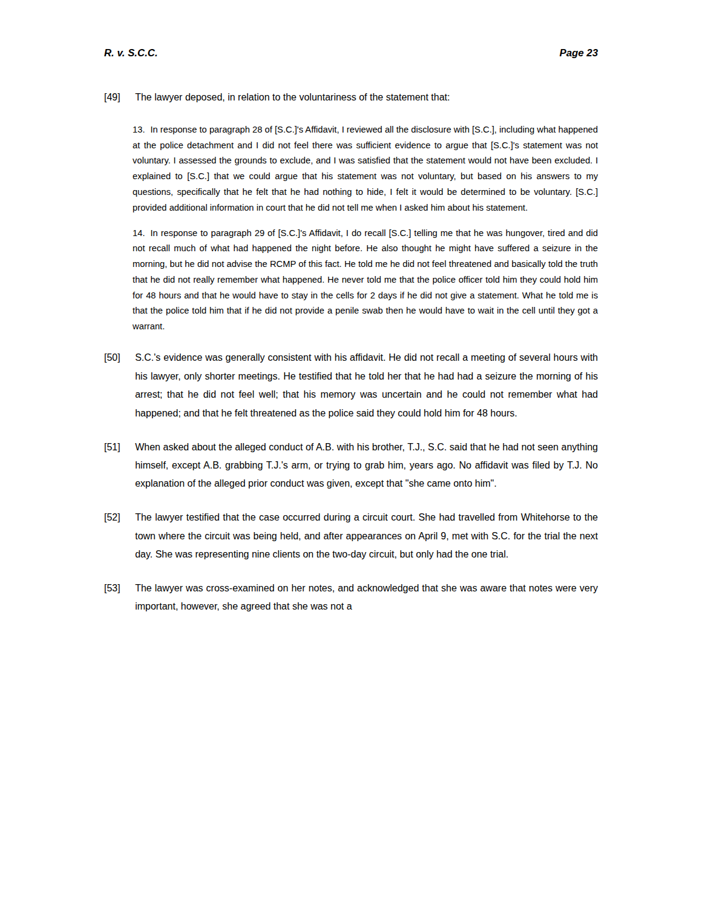R. v. S.C.C.
Page 23
[49]
The lawyer deposed, in relation to the voluntariness of the statement that:
13. In response to paragraph 28 of [S.C.]'s Affidavit, I reviewed all the disclosure with [S.C.], including what happened at the police detachment and I did not feel there was sufficient evidence to argue that [S.C.]'s statement was not voluntary. I assessed the grounds to exclude, and I was satisfied that the statement would not have been excluded. I explained to [S.C.] that we could argue that his statement was not voluntary, but based on his answers to my questions, specifically that he felt that he had nothing to hide, I felt it would be determined to be voluntary. [S.C.] provided additional information in court that he did not tell me when I asked him about his statement.
14. In response to paragraph 29 of [S.C.]'s Affidavit, I do recall [S.C.] telling me that he was hungover, tired and did not recall much of what had happened the night before. He also thought he might have suffered a seizure in the morning, but he did not advise the RCMP of this fact. He told me he did not feel threatened and basically told the truth that he did not really remember what happened. He never told me that the police officer told him they could hold him for 48 hours and that he would have to stay in the cells for 2 days if he did not give a statement. What he told me is that the police told him that if he did not provide a penile swab then he would have to wait in the cell until they got a warrant.
[50]
S.C.'s evidence was generally consistent with his affidavit. He did not recall a meeting of several hours with his lawyer, only shorter meetings. He testified that he told her that he had had a seizure the morning of his arrest; that he did not feel well; that his memory was uncertain and he could not remember what had happened; and that he felt threatened as the police said they could hold him for 48 hours.
[51]
When asked about the alleged conduct of A.B. with his brother, T.J., S.C. said that he had not seen anything himself, except A.B. grabbing T.J.'s arm, or trying to grab him, years ago. No affidavit was filed by T.J. No explanation of the alleged prior conduct was given, except that "she came onto him".
[52]
The lawyer testified that the case occurred during a circuit court. She had travelled from Whitehorse to the town where the circuit was being held, and after appearances on April 9, met with S.C. for the trial the next day. She was representing nine clients on the two-day circuit, but only had the one trial.
[53]
The lawyer was cross-examined on her notes, and acknowledged that she was aware that notes were very important, however, she agreed that she was not a